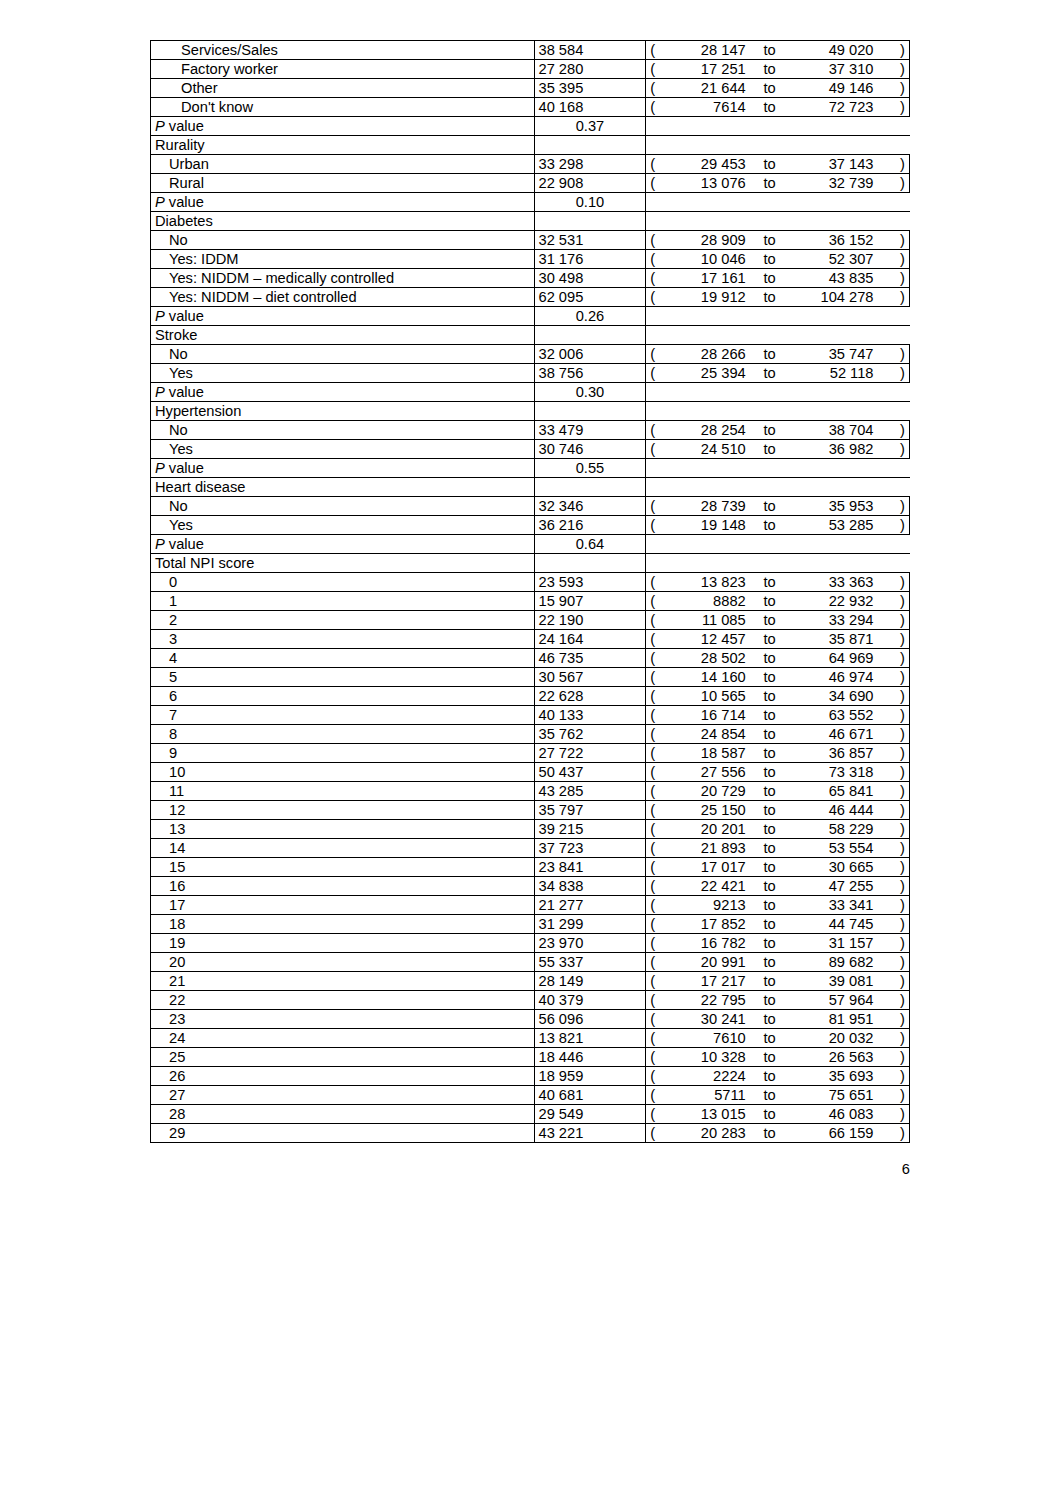| Services/Sales | 38 584 | ( | 28 147 | to | 49 020 | ) |
| Factory worker | 27 280 | ( | 17 251 | to | 37 310 | ) |
| Other | 35 395 | ( | 21 644 | to | 49 146 | ) |
| Don't know | 40 168 | ( | 7614 | to | 72 723 | ) |
| P value | 0.37 | | | | | |
| Rurality | | | | | | |
| Urban | 33 298 | ( | 29 453 | to | 37 143 | ) |
| Rural | 22 908 | ( | 13 076 | to | 32 739 | ) |
| P value | 0.10 | | | | | |
| Diabetes | | | | | | |
| No | 32 531 | ( | 28 909 | to | 36 152 | ) |
| Yes: IDDM | 31 176 | ( | 10 046 | to | 52 307 | ) |
| Yes: NIDDM – medically controlled | 30 498 | ( | 17 161 | to | 43 835 | ) |
| Yes: NIDDM – diet controlled | 62 095 | ( | 19 912 | to | 104 278 | ) |
| P value | 0.26 | | | | | |
| Stroke | | | | | | |
| No | 32 006 | ( | 28 266 | to | 35 747 | ) |
| Yes | 38 756 | ( | 25 394 | to | 52 118 | ) |
| P value | 0.30 | | | | | |
| Hypertension | | | | | | |
| No | 33 479 | ( | 28 254 | to | 38 704 | ) |
| Yes | 30 746 | ( | 24 510 | to | 36 982 | ) |
| P value | 0.55 | | | | | |
| Heart disease | | | | | | |
| No | 32 346 | ( | 28 739 | to | 35 953 | ) |
| Yes | 36 216 | ( | 19 148 | to | 53 285 | ) |
| P value | 0.64 | | | | | |
| Total NPI score | | | | | | |
| 0 | 23 593 | ( | 13 823 | to | 33 363 | ) |
| 1 | 15 907 | ( | 8882 | to | 22 932 | ) |
| 2 | 22 190 | ( | 11 085 | to | 33 294 | ) |
| 3 | 24 164 | ( | 12 457 | to | 35 871 | ) |
| 4 | 46 735 | ( | 28 502 | to | 64 969 | ) |
| 5 | 30 567 | ( | 14 160 | to | 46 974 | ) |
| 6 | 22 628 | ( | 10 565 | to | 34 690 | ) |
| 7 | 40 133 | ( | 16 714 | to | 63 552 | ) |
| 8 | 35 762 | ( | 24 854 | to | 46 671 | ) |
| 9 | 27 722 | ( | 18 587 | to | 36 857 | ) |
| 10 | 50 437 | ( | 27 556 | to | 73 318 | ) |
| 11 | 43 285 | ( | 20 729 | to | 65 841 | ) |
| 12 | 35 797 | ( | 25 150 | to | 46 444 | ) |
| 13 | 39 215 | ( | 20 201 | to | 58 229 | ) |
| 14 | 37 723 | ( | 21 893 | to | 53 554 | ) |
| 15 | 23 841 | ( | 17 017 | to | 30 665 | ) |
| 16 | 34 838 | ( | 22 421 | to | 47 255 | ) |
| 17 | 21 277 | ( | 9213 | to | 33 341 | ) |
| 18 | 31 299 | ( | 17 852 | to | 44 745 | ) |
| 19 | 23 970 | ( | 16 782 | to | 31 157 | ) |
| 20 | 55 337 | ( | 20 991 | to | 89 682 | ) |
| 21 | 28 149 | ( | 17 217 | to | 39 081 | ) |
| 22 | 40 379 | ( | 22 795 | to | 57 964 | ) |
| 23 | 56 096 | ( | 30 241 | to | 81 951 | ) |
| 24 | 13 821 | ( | 7610 | to | 20 032 | ) |
| 25 | 18 446 | ( | 10 328 | to | 26 563 | ) |
| 26 | 18 959 | ( | 2224 | to | 35 693 | ) |
| 27 | 40 681 | ( | 5711 | to | 75 651 | ) |
| 28 | 29 549 | ( | 13 015 | to | 46 083 | ) |
| 29 | 43 221 | ( | 20 283 | to | 66 159 | ) |
6